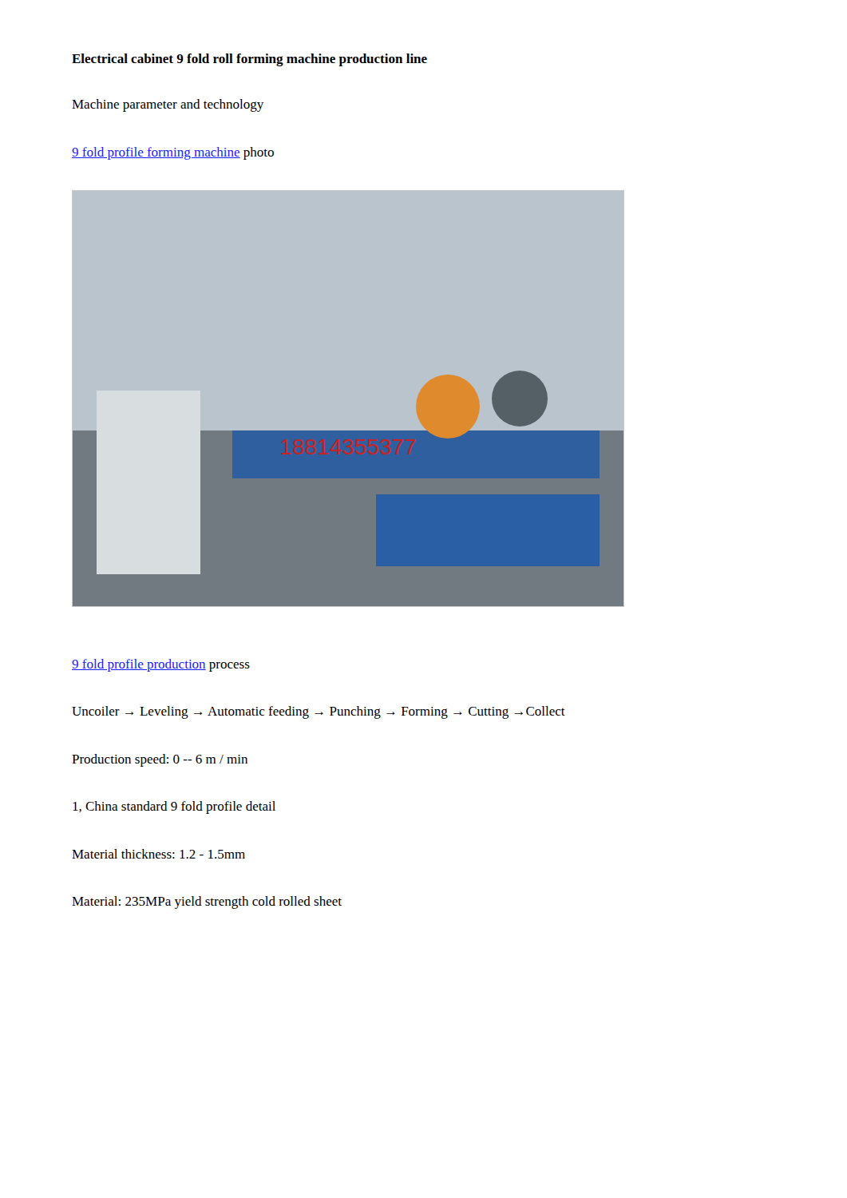Electrical cabinet 9 fold roll forming machine production line
Machine parameter and technology
9 fold profile forming machine photo
9 fold profile production process
Uncoiler → Leveling → Automatic feeding → Punching → Forming → Cutting →Collect
Production speed: 0 -- 6 m / min
1, China standard 9 fold profile detail
Material thickness: 1.2 - 1.5mm
Material: 235MPa yield strength cold rolled sheet